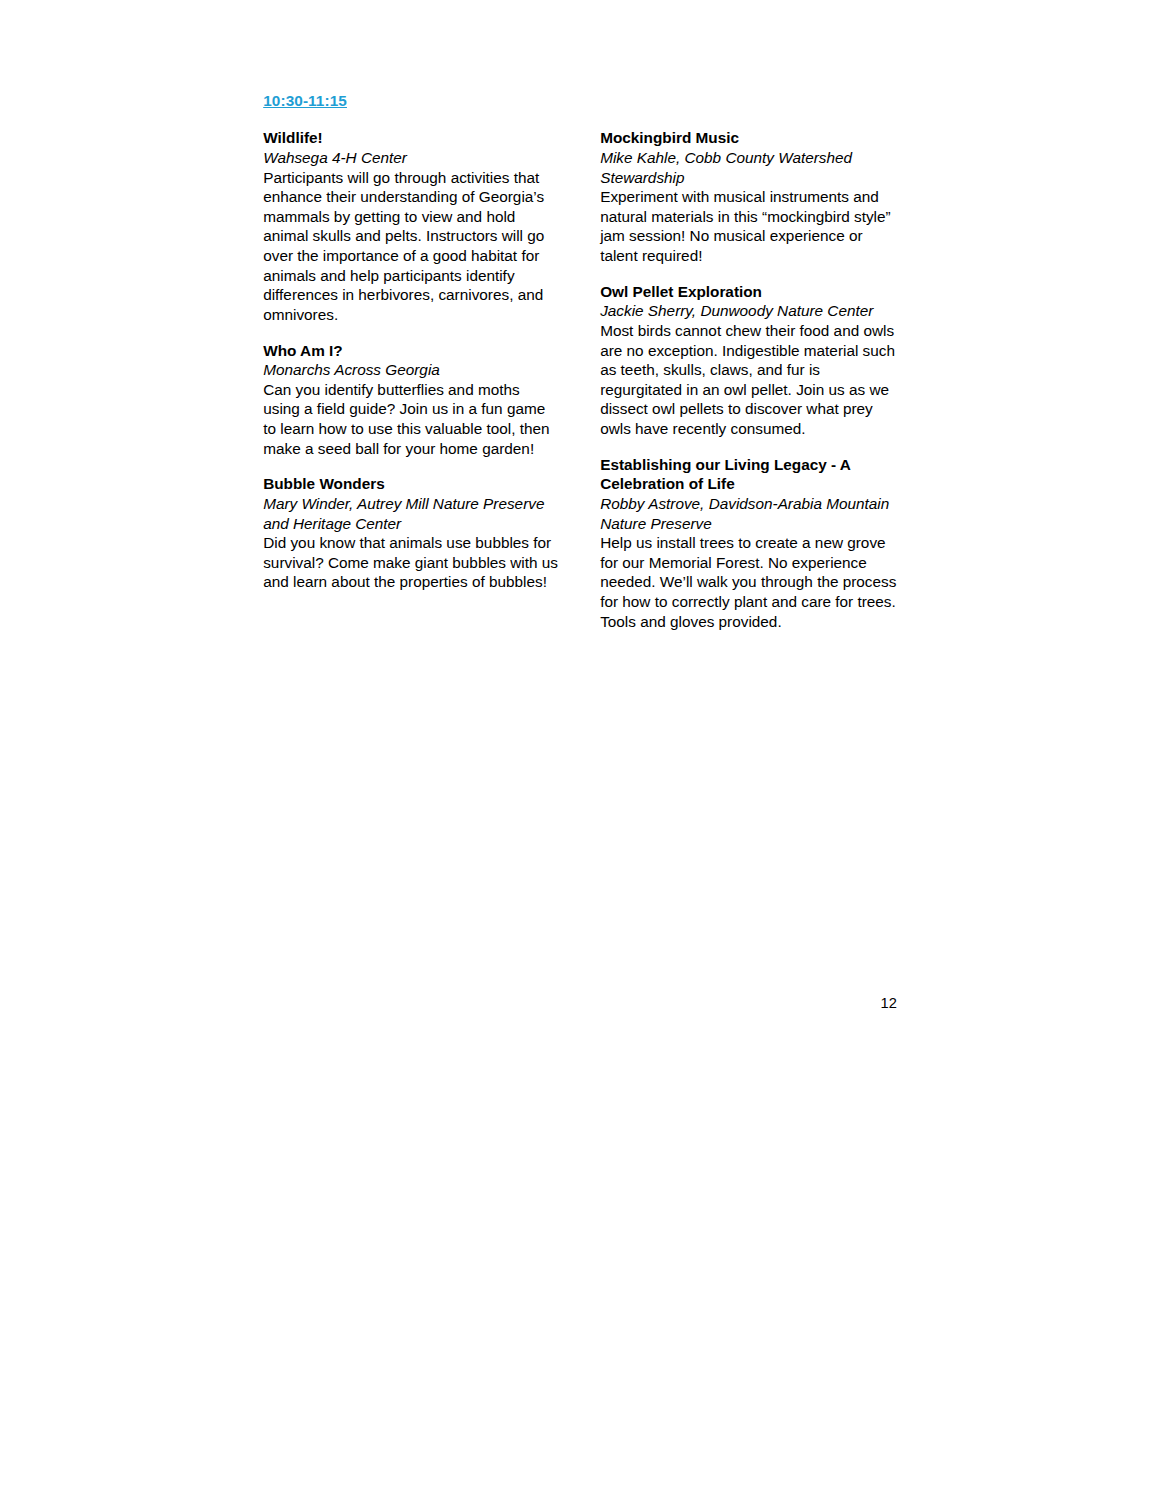10:30-11:15
Wildlife!
Wahsega 4-H Center
Participants will go through activities that enhance their understanding of Georgia’s mammals by getting to view and hold animal skulls and pelts. Instructors will go over the importance of a good habitat for animals and help participants identify differences in herbivores, carnivores, and omnivores.
Who Am I?
Monarchs Across Georgia
Can you identify butterflies and moths using a field guide? Join us in a fun game to learn how to use this valuable tool, then make a seed ball for your home garden!
Bubble Wonders
Mary Winder, Autrey Mill Nature Preserve and Heritage Center
Did you know that animals use bubbles for survival? Come make giant bubbles with us and learn about the properties of bubbles!
Mockingbird Music
Mike Kahle, Cobb County Watershed Stewardship
Experiment with musical instruments and natural materials in this “mockingbird style” jam session! No musical experience or talent required!
Owl Pellet Exploration
Jackie Sherry, Dunwoody Nature Center
Most birds cannot chew their food and owls are no exception. Indigestible material such as teeth, skulls, claws, and fur is regurgitated in an owl pellet. Join us as we dissect owl pellets to discover what prey owls have recently consumed.
Establishing our Living Legacy - A Celebration of Life
Robby Astrove, Davidson-Arabia Mountain Nature Preserve
Help us install trees to create a new grove for our Memorial Forest. No experience needed. We’ll walk you through the process for how to correctly plant and care for trees. Tools and gloves provided.
12